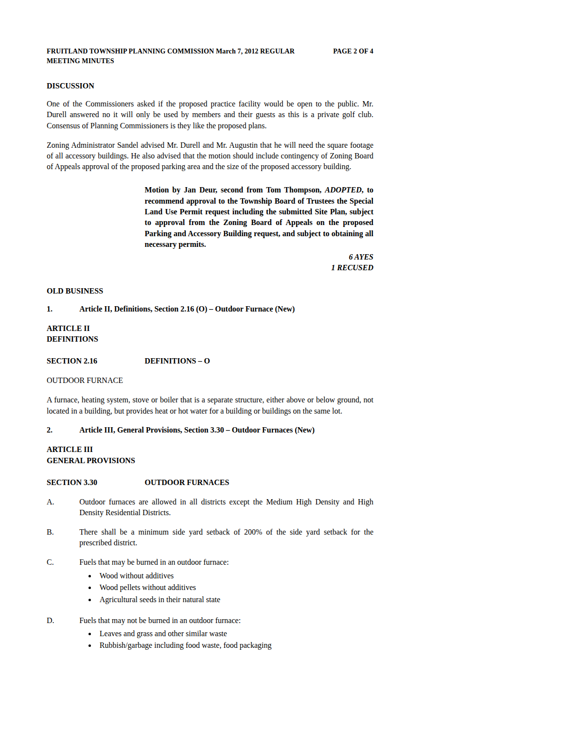FRUITLAND TOWNSHIP PLANNING COMMISSION March 7, 2012 REGULAR MEETING MINUTES PAGE 2 OF 4
DISCUSSION
One of the Commissioners asked if the proposed practice facility would be open to the public. Mr. Durell answered no it will only be used by members and their guests as this is a private golf club. Consensus of Planning Commissioners is they like the proposed plans.
Zoning Administrator Sandel advised Mr. Durell and Mr. Augustin that he will need the square footage of all accessory buildings. He also advised that the motion should include contingency of Zoning Board of Appeals approval of the proposed parking area and the size of the proposed accessory building.
Motion by Jan Deur, second from Tom Thompson, ADOPTED, to recommend approval to the Township Board of Trustees the Special Land Use Permit request including the submitted Site Plan, subject to approval from the Zoning Board of Appeals on the proposed Parking and Accessory Building request, and subject to obtaining all necessary permits.
6 AYES
1 RECUSED
OLD BUSINESS
1. Article II, Definitions, Section 2.16 (O) – Outdoor Furnace (New)
ARTICLE II
DEFINITIONS
SECTION 2.16 DEFINITIONS – O
OUTDOOR FURNACE
A furnace, heating system, stove or boiler that is a separate structure, either above or below ground, not located in a building, but provides heat or hot water for a building or buildings on the same lot.
2. Article III, General Provisions, Section 3.30 – Outdoor Furnaces (New)
ARTICLE III
GENERAL PROVISIONS
SECTION 3.30 OUTDOOR FURNACES
A. Outdoor furnaces are allowed in all districts except the Medium High Density and High Density Residential Districts.
B. There shall be a minimum side yard setback of 200% of the side yard setback for the prescribed district.
C. Fuels that may be burned in an outdoor furnace:
Wood without additives
Wood pellets without additives
Agricultural seeds in their natural state
D. Fuels that may not be burned in an outdoor furnace:
Leaves and grass and other similar waste
Rubbish/garbage including food waste, food packaging